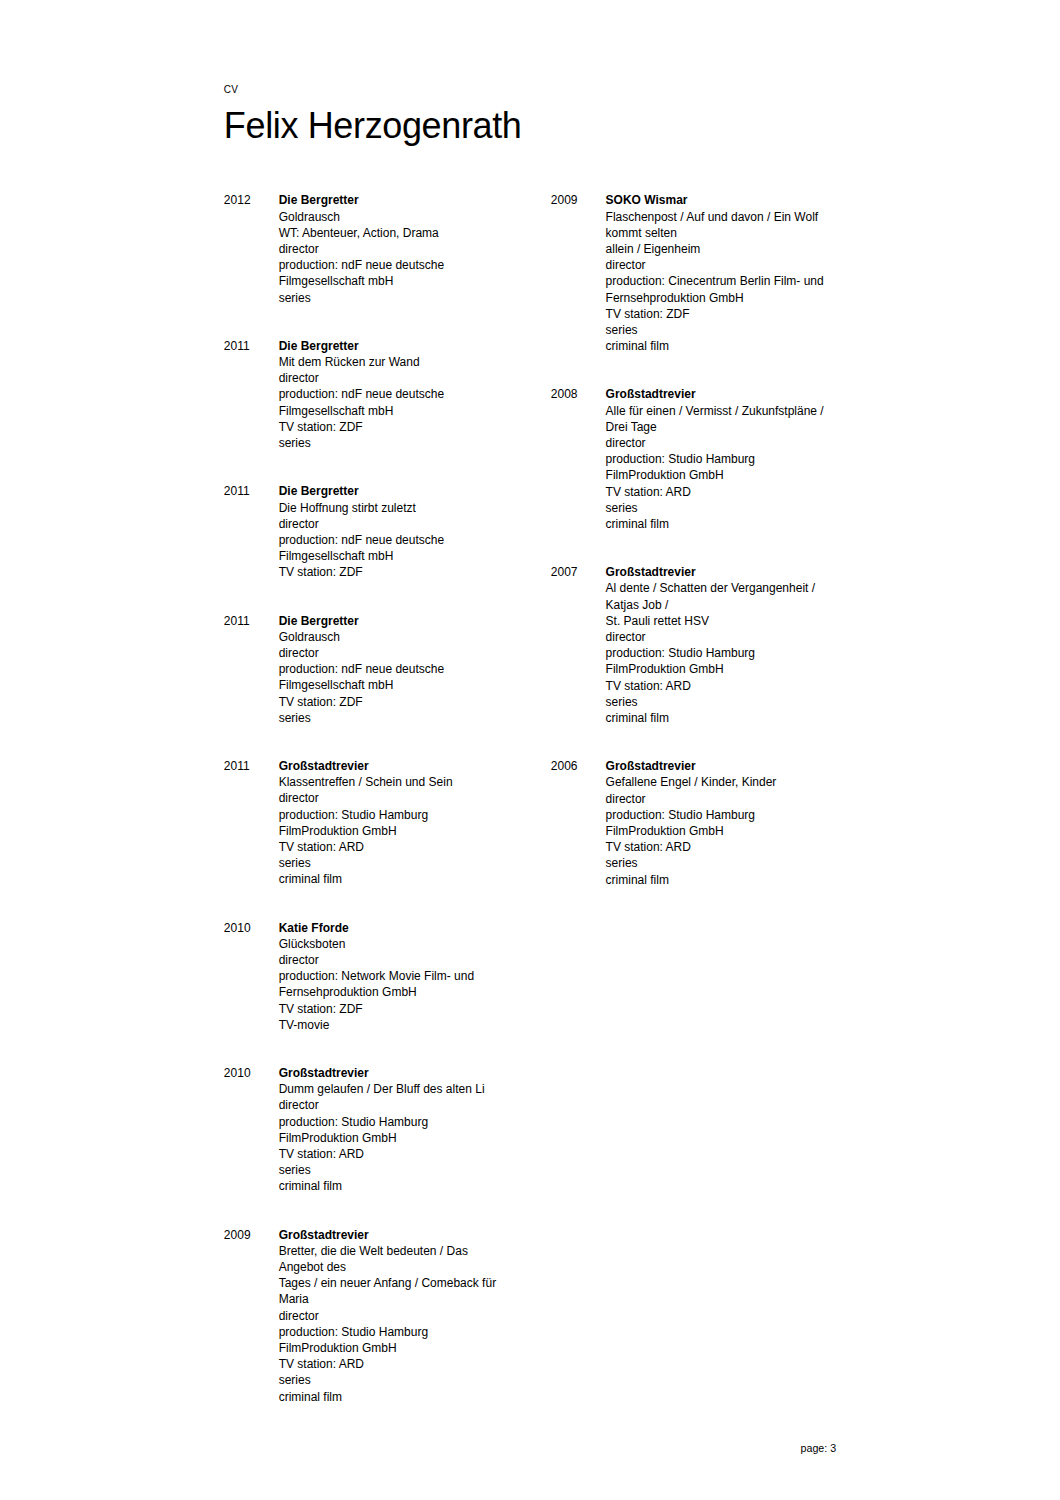CV
Felix Herzogenrath
2012
Die Bergretter
Goldrausch
WT: Abenteuer, Action, Drama
director
production: ndF neue deutsche Filmgesellschaft mbH
series
2011
Die Bergretter
Mit dem Rücken zur Wand
director
production: ndF neue deutsche Filmgesellschaft mbH
TV station: ZDF
series
2011
Die Bergretter
Die Hoffnung stirbt zuletzt
director
production: ndF neue deutsche Filmgesellschaft mbH
TV station: ZDF
2011
Die Bergretter
Goldrausch
director
production: ndF neue deutsche Filmgesellschaft mbH
TV station: ZDF
series
2011
Großstadtrevier
Klassentreffen / Schein und Sein
director
production: Studio Hamburg FilmProduktion GmbH
TV station: ARD
series
criminal film
2010
Katie Fforde
Glücksboten
director
production: Network Movie Film- und
Fernsehproduktion GmbH
TV station: ZDF
TV-movie
2010
Großstadtrevier
Dumm gelaufen / Der Bluff des alten Li
director
production: Studio Hamburg FilmProduktion GmbH
TV station: ARD
series
criminal film
2009
Großstadtrevier
Bretter, die die Welt bedeuten / Das Angebot des
Tages / ein neuer Anfang / Comeback für Maria
director
production: Studio Hamburg FilmProduktion GmbH
TV station: ARD
series
criminal film
2009
SOKO Wismar
Flaschenpost / Auf und davon / Ein Wolf kommt selten
allein / Eigenheim
director
production: Cinecentrum Berlin Film- und
Fernsehproduktion GmbH
TV station: ZDF
series
criminal film
2008
Großstadtrevier
Alle für einen / Vermisst / Zukunfstpläne / Drei Tage
director
production: Studio Hamburg FilmProduktion GmbH
TV station: ARD
series
criminal film
2007
Großstadtrevier
Al dente / Schatten der Vergangenheit / Katjas Job /
St. Pauli rettet HSV
director
production: Studio Hamburg FilmProduktion GmbH
TV station: ARD
series
criminal film
2006
Großstadtrevier
Gefallene Engel / Kinder, Kinder
director
production: Studio Hamburg FilmProduktion GmbH
TV station: ARD
series
criminal film
page: 3